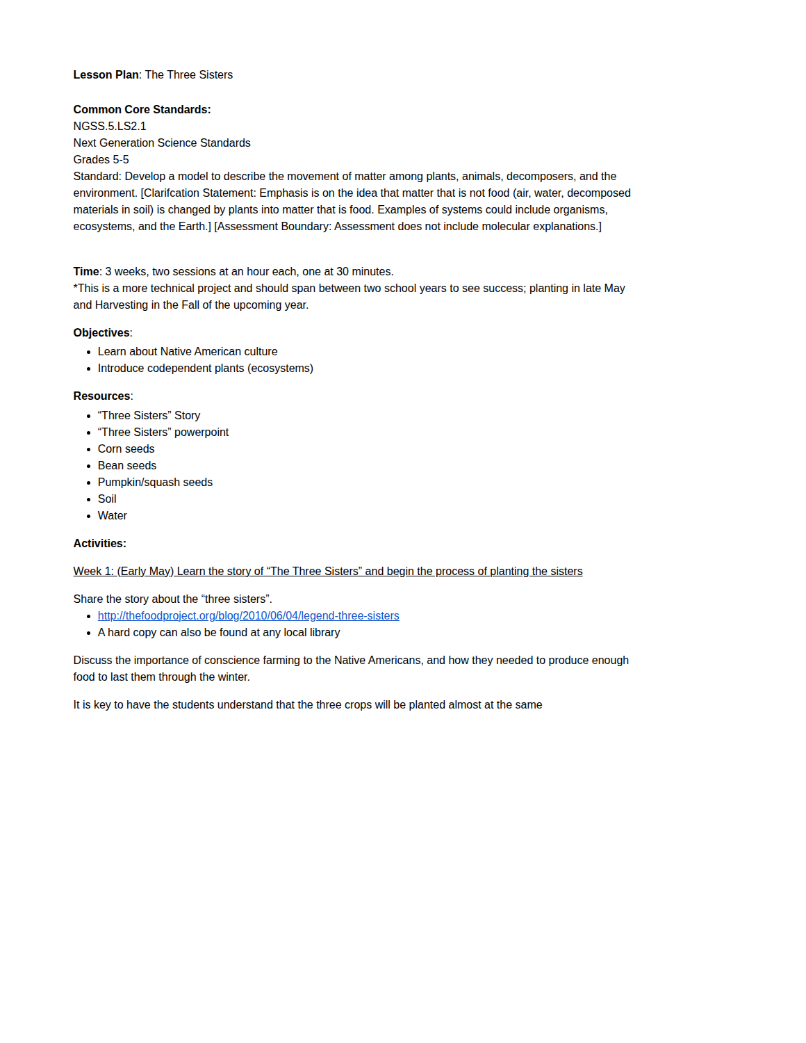Lesson Plan: The Three Sisters
Common Core Standards:
NGSS.5.LS2.1
Next Generation Science Standards
Grades 5-5
Standard: Develop a model to describe the movement of matter among plants, animals, decomposers, and the environment. [Clarifcation Statement: Emphasis is on the idea that matter that is not food (air, water, decomposed materials in soil) is changed by plants into matter that is food. Examples of systems could include organisms, ecosystems, and the Earth.] [Assessment Boundary: Assessment does not include molecular explanations.]
Time: 3 weeks, two sessions at an hour each, one at 30 minutes.
*This is a more technical project and should span between two school years to see success; planting in late May and Harvesting in the Fall of the upcoming year.
Objectives:
Learn about Native American culture
Introduce codependent plants (ecosystems)
Resources:
“Three Sisters” Story
“Three Sisters” powerpoint
Corn seeds
Bean seeds
Pumpkin/squash seeds
Soil
Water
Activities:
Week 1: (Early May) Learn the story of “The Three Sisters” and begin the process of planting the sisters
Share the story about the “three sisters”.
http://thefoodproject.org/blog/2010/06/04/legend-three-sisters
A hard copy can also be found at any local library
Discuss the importance of conscience farming to the Native Americans, and how they needed to produce enough food to last them through the winter.
It is key to have the students understand that the three crops will be planted almost at the same